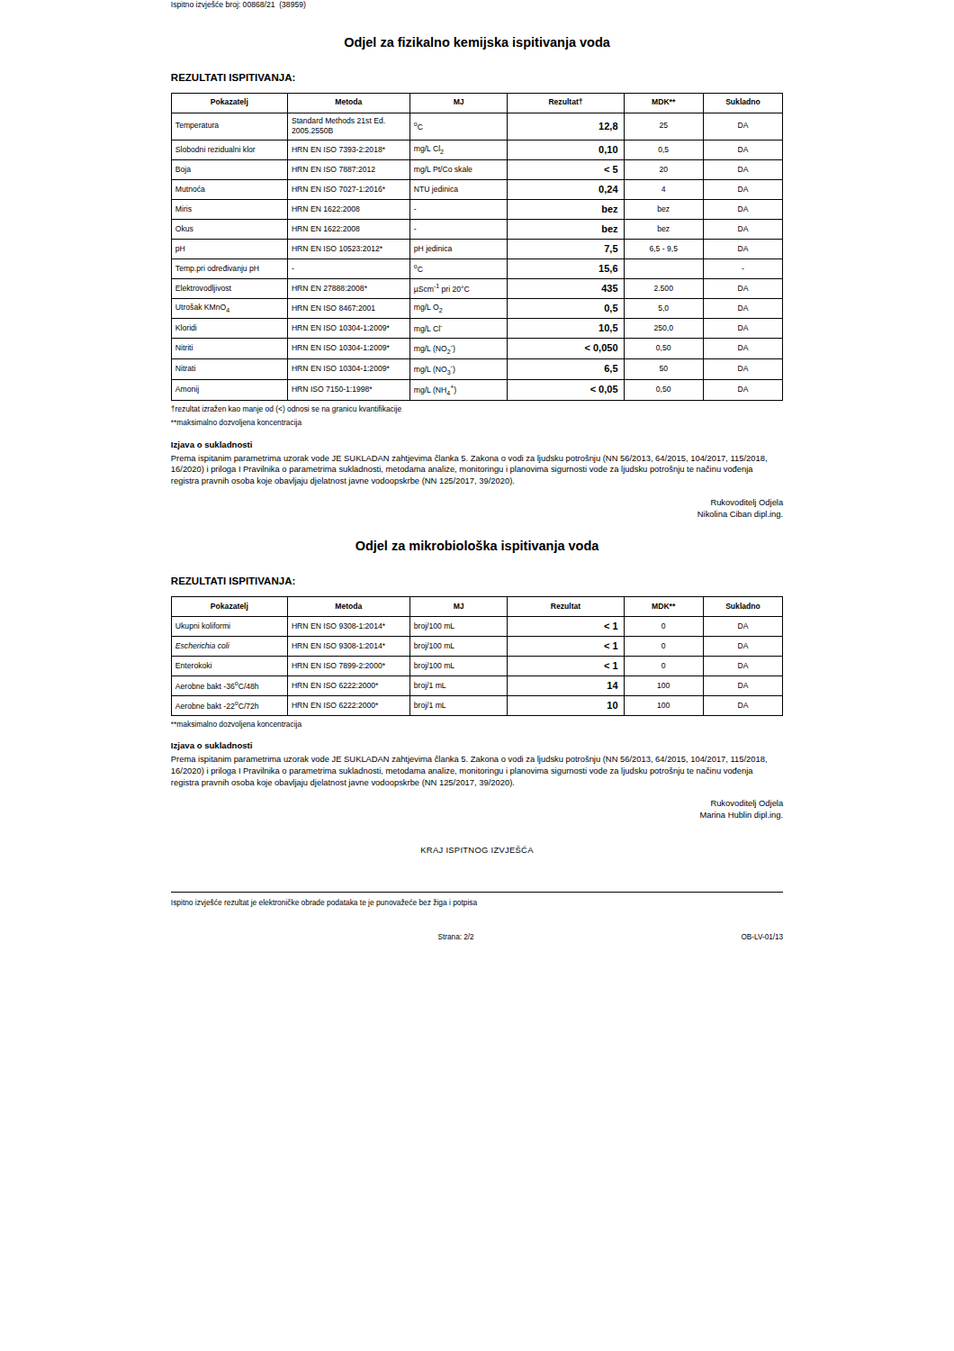Ispitno izvješće broj: 00868/21 (38959)
Odjel za fizikalno kemijska ispitivanja voda
REZULTATI ISPITIVANJA:
| Pokazatelj | Metoda | MJ | Rezultat† | MDK** | Sukladno |
| --- | --- | --- | --- | --- | --- |
| Temperatura | Standard Methods 21st Ed. 2005.2550B | o C | 12,8 | 25 | DA |
| Slobodni rezidualni klor | HRN EN ISO 7393-2:2018* | mg/L Cl 2 | 0,10 | 0,5 | DA |
| Boja | HRN EN ISO 7887:2012 | mg/L Pt/Co skale | < 5 | 20 | DA |
| Mutnoća | HRN EN ISO 7027-1:2016* | NTU jedinica | 0,24 | 4 | DA |
| Miris | HRN EN 1622:2008 | - | bez | bez | DA |
| Okus | HRN EN 1622:2008 | - | bez | bez | DA |
| pH | HRN EN ISO 10523:2012* | pH jedinica | 7,5 | 6,5 - 9,5 | DA |
| Temp.pri određivanju pH | - | o C | 15,6 | | - |
| Elektrovodljivost | HRN EN 27888:2008* | µScm -1 pri 20°C | 435 | 2.500 | DA |
| Utrošak KMnO 4 | HRN EN ISO 8467:2001 | mg/L O 2 | 0,5 | 5,0 | DA |
| Kloridi | HRN EN ISO 10304-1:2009* | mg/L Cl - | 10,5 | 250,0 | DA |
| Nitriti | HRN EN ISO 10304-1:2009* | mg/L (NO 2 - ) | < 0,050 | 0,50 | DA |
| Nitrati | HRN EN ISO 10304-1:2009* | mg/L (NO 3 - ) | 6,5 | 50 | DA |
| Amonij | HRN ISO 7150-1:1998* | mg/L (NH 4 + ) | < 0,05 | 0,50 | DA |
†rezultat izražen kao manje od (<) odnosi se na granicu kvantifikacije
**maksimalno dozvoljena koncentracija
Izjava o sukladnosti
Prema ispitanim parametrima uzorak vode JE SUKLADAN zahtjevima članka 5. Zakona o vodi za ljudsku potrošnju (NN 56/2013, 64/2015, 104/2017, 115/2018, 16/2020) i priloga I Pravilnika o parametrima sukladnosti, metodama analize, monitoringu i planovima sigurnosti vode za ljudsku potrošnju te načinu vođenja registra pravnih osoba koje obavljaju djelatnost javne vodoopskrbe (NN 125/2017, 39/2020).
Rukovoditelj Odjela
Nikolina Ciban dipl.ing.
Odjel za mikrobiološka ispitivanja voda
REZULTATI ISPITIVANJA:
| Pokazatelj | Metoda | MJ | Rezultat | MDK** | Sukladno |
| --- | --- | --- | --- | --- | --- |
| Ukupni koliformi | HRN EN ISO 9308-1:2014* | broj/100 mL | < 1 | 0 | DA |
| Escherichia coli | HRN EN ISO 9308-1:2014* | broj/100 mL | < 1 | 0 | DA |
| Enterokoki | HRN EN ISO 7899-2:2000* | broj/100 mL | < 1 | 0 | DA |
| Aerobne bakt -36 o C/48h | HRN EN ISO 6222:2000* | broj/1 mL | 14 | 100 | DA |
| Aerobne bakt -22 o C/72h | HRN EN ISO 6222:2000* | broj/1 mL | 10 | 100 | DA |
**maksimalno dozvoljena koncentracija
Izjava o sukladnosti
Prema ispitanim parametrima uzorak vode JE SUKLADAN zahtjevima članka 5. Zakona o vodi za ljudsku potrošnju (NN 56/2013, 64/2015, 104/2017, 115/2018, 16/2020) i priloga I Pravilnika o parametrima sukladnosti, metodama analize, monitoringu i planovima sigurnosti vode za ljudsku potrošnju te načinu vođenja registra pravnih osoba koje obavljaju djelatnost javne vodoopskrbe (NN 125/2017, 39/2020).
Rukovoditelj Odjela
Marina Hublin dipl.ing.
KRAJ ISPITNOG IZVJEŠĆA
Ispitno izvješće rezultat je elektroničke obrade podataka te je punovažeće bez žiga i potpisa
Strana: 2/2 OB-LV-01/13